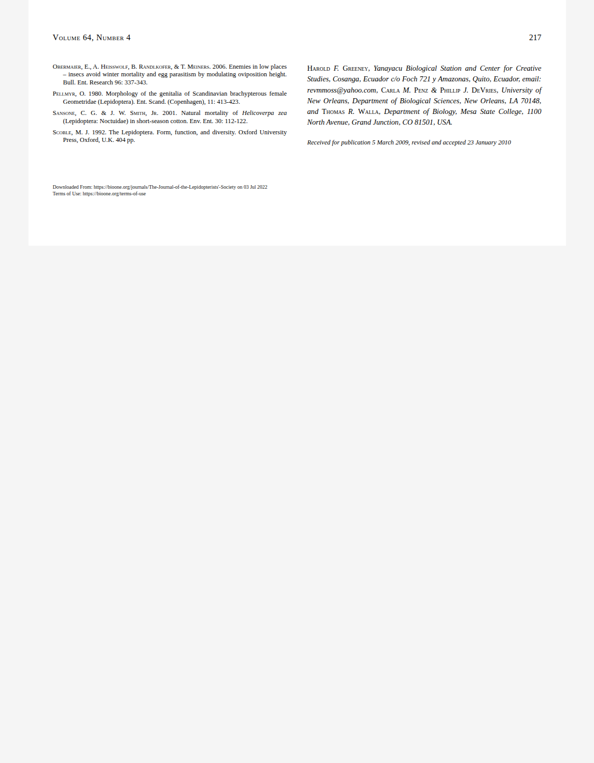Volume 64, Number 4 217
Obermaier, E., A. Heisswolf, B. Randlkofer, & T. Meiners. 2006. Enemies in low places – insecs avoid winter mortality and egg parasitism by modulating oviposition height. Bull. Ent. Research 96: 337-343.
Pellmyr, O. 1980. Morphology of the genitalia of Scandinavian brachypterous female Geometridae (Lepidoptera). Ent. Scand. (Copenhagen), 11: 413-423.
Sansone, C. G. & J. W. Smith, Jr. 2001. Natural mortality of Helicoverpa zea (Lepidoptera: Noctuidae) in short-season cotton. Env. Ent. 30: 112-122.
Scoble, M. J. 1992. The Lepidoptera. Form, function, and diversity. Oxford University Press, Oxford, U.K. 404 pp.
Harold F. Greeney, Yanayacu Biological Station and Center for Creative Studies, Cosanga, Ecuador c/o Foch 721 y Amazonas, Quito, Ecuador, email: revmmoss@yahoo.com, Carla M. Penz & Phillip J. DeVries, University of New Orleans, Department of Biological Sciences, New Orleans, LA 70148, and Thomas R. Walla, Department of Biology, Mesa State College, 1100 North Avenue, Grand Junction, CO 81501, USA.
Received for publication 5 March 2009, revised and accepted 23 January 2010
Downloaded From: https://bioone.org/journals/The-Journal-of-the-Lepidopterists'-Society on 03 Jul 2022
Terms of Use: https://bioone.org/terms-of-use